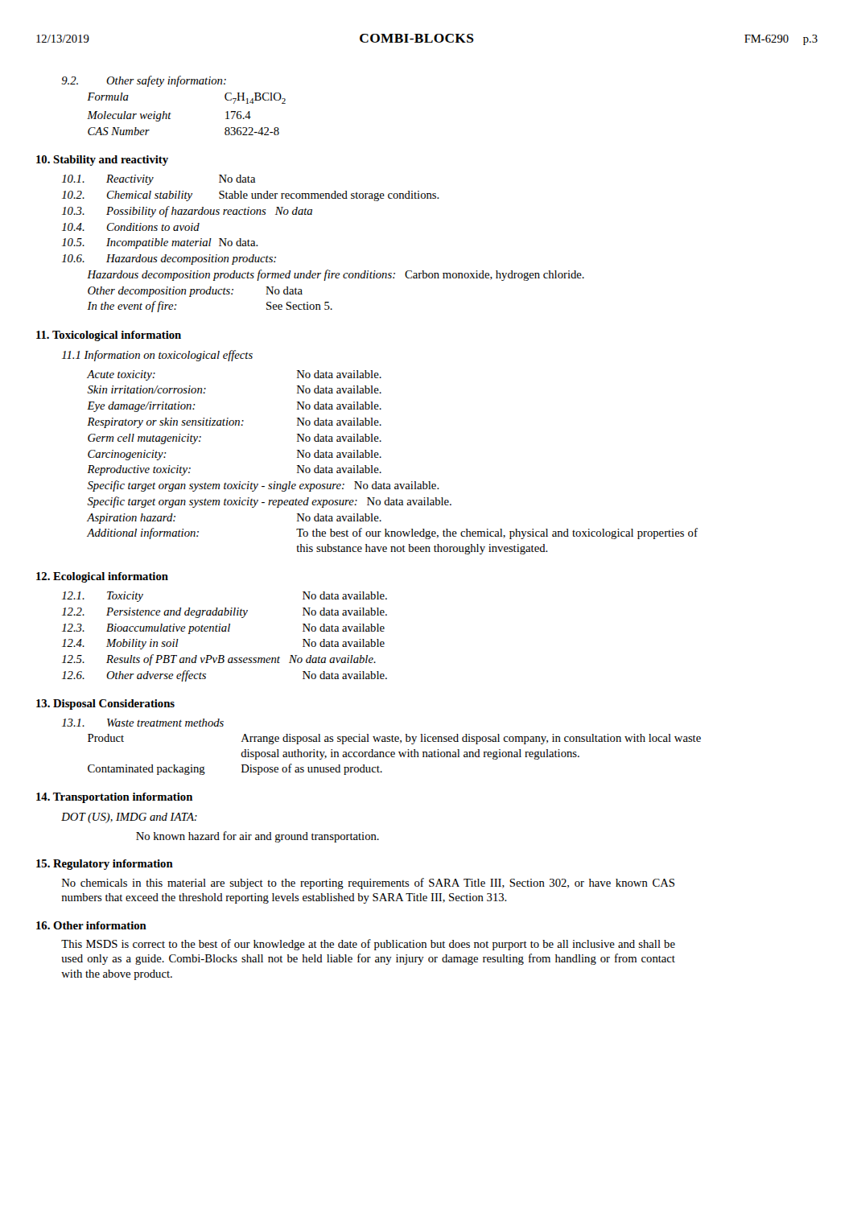12/13/2019
COMBI-BLOCKS
FM-6290 p.3
| 9.2. | Other safety information: |
| Formula | C 7 H 14 BClO 2 |
| Molecular weight | 176.4 |
| CAS Number | 83622-42-8 |
10. Stability and reactivity
| 10.1. | Reactivity | No data |
| 10.2. | Chemical stability | Stable under recommended storage conditions. |
| 10.3. | Possibility of hazardous reactions No data |
| 10.4. | Conditions to avoid |
| 10.5. | Incompatible material | No data. |
| 10.6. | Hazardous decomposition products: |
| Hazardous decomposition products formed under fire conditions: Carbon monoxide, hydrogen chloride. |
| Other decomposition products: | No data |
| In the event of fire: | See Section 5. |
11. Toxicological information
11.1 Information on toxicological effects
| Acute toxicity: | No data available. |
| Skin irritation/corrosion: | No data available. |
| Eye damage/irritation: | No data available. |
| Respiratory or skin sensitization: | No data available. |
| Germ cell mutagenicity: | No data available. |
| Carcinogenicity: | No data available. |
| Reproductive toxicity: | No data available. |
| Specific target organ system toxicity - single exposure: No data available. |
| Specific target organ system toxicity - repeated exposure: No data available. |
| Aspiration hazard: | No data available. |
| Additional information: | To the best of our knowledge, the chemical, physical and toxicological properties of this substance have not been thoroughly investigated. |
12. Ecological information
| 12.1. | Toxicity | No data available. |
| 12.2. | Persistence and degradability | No data available. |
| 12.3. | Bioaccumulative potential | No data available |
| 12.4. | Mobility in soil | No data available |
| 12.5. | Results of PBT and vPvB assessment No data available. |
| 12.6. | Other adverse effects | No data available. |
13. Disposal Considerations
| 13.1. | Waste treatment methods |
Product
Arrange disposal as special waste, by licensed disposal company, in consultation with local waste disposal authority, in accordance with national and regional regulations.
Contaminated packaging
Dispose of as unused product.
14. Transportation information
DOT (US), IMDG and IATA:
No known hazard for air and ground transportation.
15. Regulatory information
No chemicals in this material are subject to the reporting requirements of SARA Title III, Section 302, or have known CAS numbers that exceed the threshold reporting levels established by SARA Title III, Section 313.
16. Other information
This MSDS is correct to the best of our knowledge at the date of publication but does not purport to be all inclusive and shall be used only as a guide. Combi-Blocks shall not be held liable for any injury or damage resulting from handling or from contact with the above product.